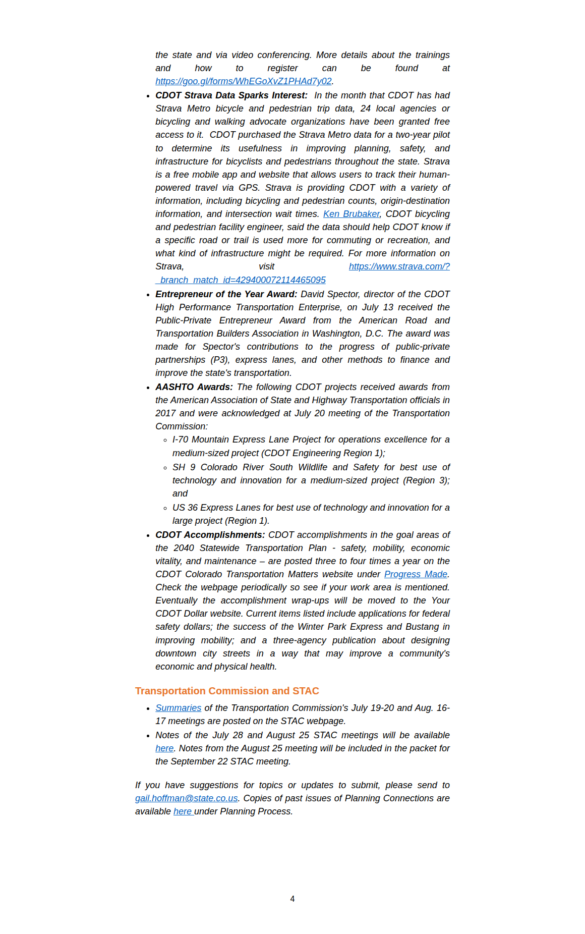the state and via video conferencing. More details about the trainings and how to register can be found at https://goo.gl/forms/WhEGoXvZ1PHAd7y02.
CDOT Strava Data Sparks Interest: In the month that CDOT has had Strava Metro bicycle and pedestrian trip data, 24 local agencies or bicycling and walking advocate organizations have been granted free access to it. CDOT purchased the Strava Metro data for a two-year pilot to determine its usefulness in improving planning, safety, and infrastructure for bicyclists and pedestrians throughout the state. Strava is a free mobile app and website that allows users to track their human-powered travel via GPS. Strava is providing CDOT with a variety of information, including bicycling and pedestrian counts, origin-destination information, and intersection wait times. Ken Brubaker, CDOT bicycling and pedestrian facility engineer, said the data should help CDOT know if a specific road or trail is used more for commuting or recreation, and what kind of infrastructure might be required. For more information on Strava, visit https://www.strava.com/?_branch_match_id=429400072114465095
Entrepreneur of the Year Award: David Spector, director of the CDOT High Performance Transportation Enterprise, on July 13 received the Public-Private Entrepreneur Award from the American Road and Transportation Builders Association in Washington, D.C. The award was made for Spector's contributions to the progress of public-private partnerships (P3), express lanes, and other methods to finance and improve the state's transportation.
AASHTO Awards: The following CDOT projects received awards from the American Association of State and Highway Transportation officials in 2017 and were acknowledged at July 20 meeting of the Transportation Commission:
I-70 Mountain Express Lane Project for operations excellence for a medium-sized project (CDOT Engineering Region 1);
SH 9 Colorado River South Wildlife and Safety for best use of technology and innovation for a medium-sized project (Region 3); and
US 36 Express Lanes for best use of technology and innovation for a large project (Region 1).
CDOT Accomplishments: CDOT accomplishments in the goal areas of the 2040 Statewide Transportation Plan - safety, mobility, economic vitality, and maintenance – are posted three to four times a year on the CDOT Colorado Transportation Matters website under Progress Made. Check the webpage periodically so see if your work area is mentioned. Eventually the accomplishment wrap-ups will be moved to the Your CDOT Dollar website. Current items listed include applications for federal safety dollars; the success of the Winter Park Express and Bustang in improving mobility; and a three-agency publication about designing downtown city streets in a way that may improve a community's economic and physical health.
Transportation Commission and STAC
Summaries of the Transportation Commission's July 19-20 and Aug. 16-17 meetings are posted on the STAC webpage.
Notes of the July 28 and August 25 STAC meetings will be available here. Notes from the August 25 meeting will be included in the packet for the September 22 STAC meeting.
If you have suggestions for topics or updates to submit, please send to gail.hoffman@state.co.us. Copies of past issues of Planning Connections are available here under Planning Process.
4